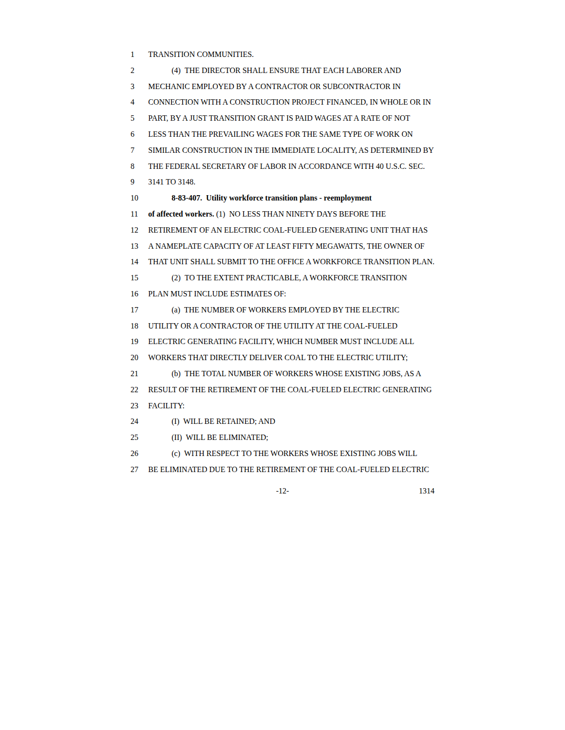| 1 | TRANSITION COMMUNITIES. |
| 2 | (4) THE DIRECTOR SHALL ENSURE THAT EACH LABORER AND |
| 3 | MECHANIC EMPLOYED BY A CONTRACTOR OR SUBCONTRACTOR IN |
| 4 | CONNECTION WITH A CONSTRUCTION PROJECT FINANCED, IN WHOLE OR IN |
| 5 | PART, BY A JUST TRANSITION GRANT IS PAID WAGES AT A RATE OF NOT |
| 6 | LESS THAN THE PREVAILING WAGES FOR THE SAME TYPE OF WORK ON |
| 7 | SIMILAR CONSTRUCTION IN THE IMMEDIATE LOCALITY, AS DETERMINED BY |
| 8 | THE FEDERAL SECRETARY OF LABOR IN ACCORDANCE WITH 40 U.S.C. SEC. |
| 9 | 3141 TO 3148. |
| 10 | 8-83-407. Utility workforce transition plans - reemployment |
| 11 | of affected workers. (1) NO LESS THAN NINETY DAYS BEFORE THE |
| 12 | RETIREMENT OF AN ELECTRIC COAL-FUELED GENERATING UNIT THAT HAS |
| 13 | A NAMEPLATE CAPACITY OF AT LEAST FIFTY MEGAWATTS, THE OWNER OF |
| 14 | THAT UNIT SHALL SUBMIT TO THE OFFICE A WORKFORCE TRANSITION PLAN. |
| 15 | (2) TO THE EXTENT PRACTICABLE, A WORKFORCE TRANSITION |
| 16 | PLAN MUST INCLUDE ESTIMATES OF: |
| 17 | (a) THE NUMBER OF WORKERS EMPLOYED BY THE ELECTRIC |
| 18 | UTILITY OR A CONTRACTOR OF THE UTILITY AT THE COAL-FUELED |
| 19 | ELECTRIC GENERATING FACILITY, WHICH NUMBER MUST INCLUDE ALL |
| 20 | WORKERS THAT DIRECTLY DELIVER COAL TO THE ELECTRIC UTILITY; |
| 21 | (b) THE TOTAL NUMBER OF WORKERS WHOSE EXISTING JOBS, AS A |
| 22 | RESULT OF THE RETIREMENT OF THE COAL-FUELED ELECTRIC GENERATING |
| 23 | FACILITY: |
| 24 | (I) WILL BE RETAINED; AND |
| 25 | (II) WILL BE ELIMINATED; |
| 26 | (c) WITH RESPECT TO THE WORKERS WHOSE EXISTING JOBS WILL |
| 27 | BE ELIMINATED DUE TO THE RETIREMENT OF THE COAL-FUELED ELECTRIC |
-12-
1314